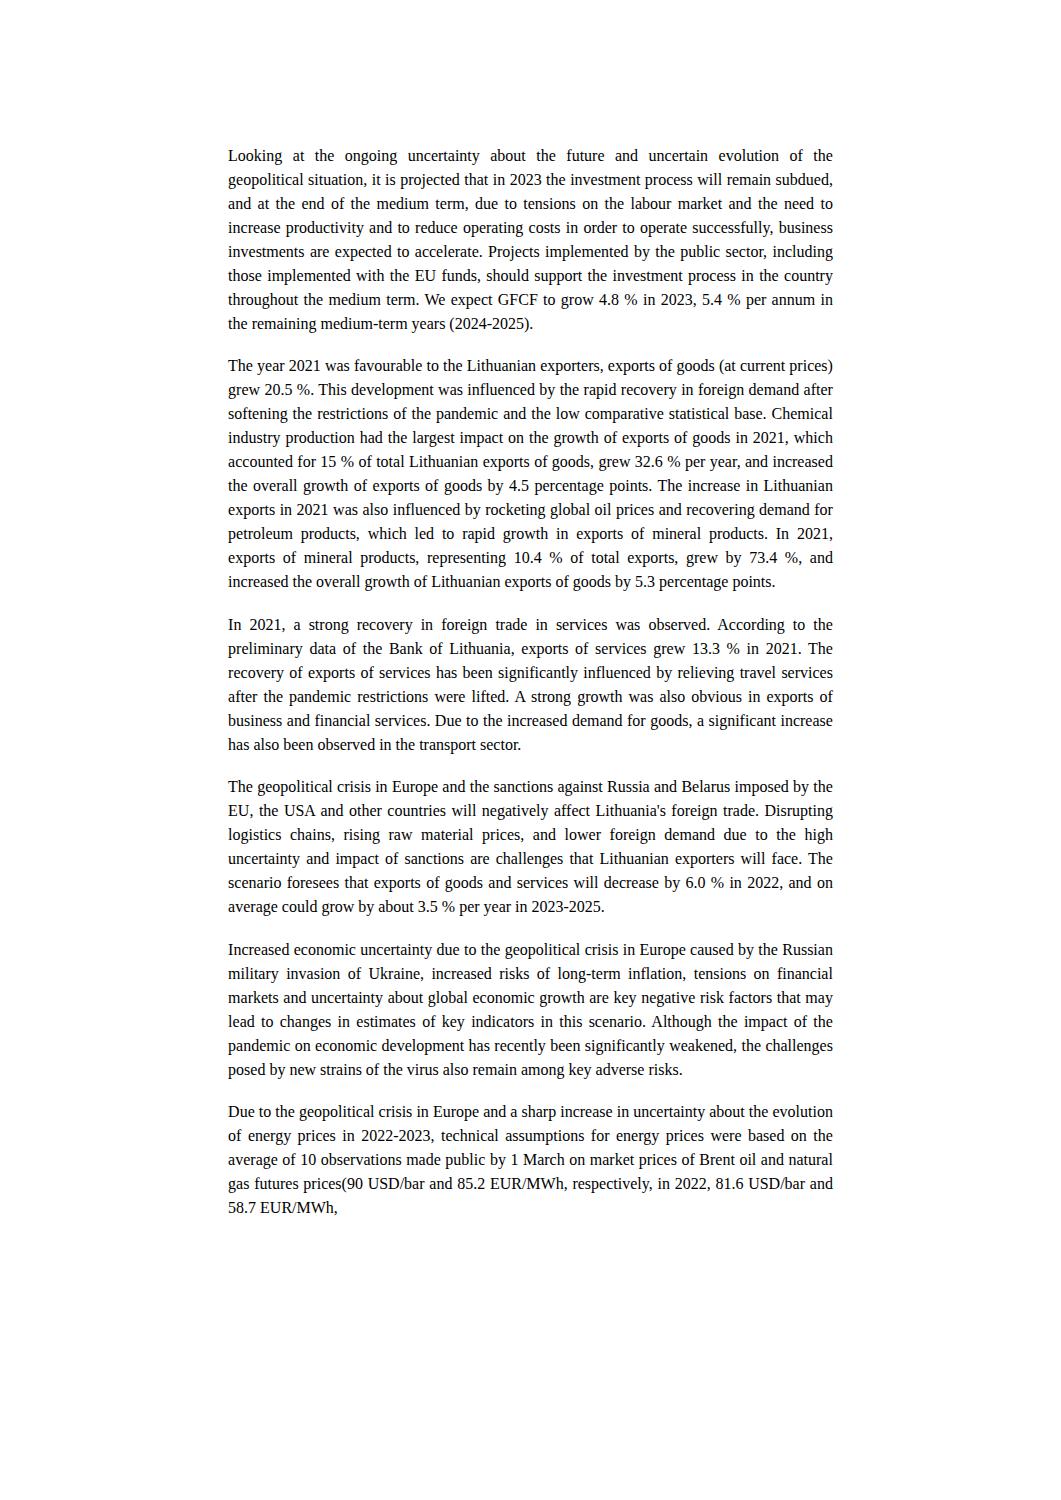Looking at the ongoing uncertainty about the future and uncertain evolution of the geopolitical situation, it is projected that in 2023 the investment process will remain subdued, and at the end of the medium term, due to tensions on the labour market and the need to increase productivity and to reduce operating costs in order to operate successfully, business investments are expected to accelerate. Projects implemented by the public sector, including those implemented with the EU funds, should support the investment process in the country throughout the medium term. We expect GFCF to grow 4.8 % in 2023, 5.4 % per annum in the remaining medium-term years (2024-2025).
The year 2021 was favourable to the Lithuanian exporters, exports of goods (at current prices) grew 20.5 %. This development was influenced by the rapid recovery in foreign demand after softening the restrictions of the pandemic and the low comparative statistical base. Chemical industry production had the largest impact on the growth of exports of goods in 2021, which accounted for 15 % of total Lithuanian exports of goods, grew 32.6 % per year, and increased the overall growth of exports of goods by 4.5 percentage points. The increase in Lithuanian exports in 2021 was also influenced by rocketing global oil prices and recovering demand for petroleum products, which led to rapid growth in exports of mineral products. In 2021, exports of mineral products, representing 10.4 % of total exports, grew by 73.4 %, and increased the overall growth of Lithuanian exports of goods by 5.3 percentage points.
In 2021, a strong recovery in foreign trade in services was observed. According to the preliminary data of the Bank of Lithuania, exports of services grew 13.3 % in 2021. The recovery of exports of services has been significantly influenced by relieving travel services after the pandemic restrictions were lifted. A strong growth was also obvious in exports of business and financial services. Due to the increased demand for goods, a significant increase has also been observed in the transport sector.
The geopolitical crisis in Europe and the sanctions against Russia and Belarus imposed by the EU, the USA and other countries will negatively affect Lithuania's foreign trade. Disrupting logistics chains, rising raw material prices, and lower foreign demand due to the high uncertainty and impact of sanctions are challenges that Lithuanian exporters will face. The scenario foresees that exports of goods and services will decrease by 6.0 % in 2022, and on average could grow by about 3.5 % per year in 2023-2025.
Increased economic uncertainty due to the geopolitical crisis in Europe caused by the Russian military invasion of Ukraine, increased risks of long-term inflation, tensions on financial markets and uncertainty about global economic growth are key negative risk factors that may lead to changes in estimates of key indicators in this scenario. Although the impact of the pandemic on economic development has recently been significantly weakened, the challenges posed by new strains of the virus also remain among key adverse risks.
Due to the geopolitical crisis in Europe and a sharp increase in uncertainty about the evolution of energy prices in 2022-2023, technical assumptions for energy prices were based on the average of 10 observations made public by 1 March on market prices of Brent oil and natural gas futures prices(90 USD/bar and 85.2 EUR/MWh, respectively, in 2022, 81.6 USD/bar and 58.7 EUR/MWh,